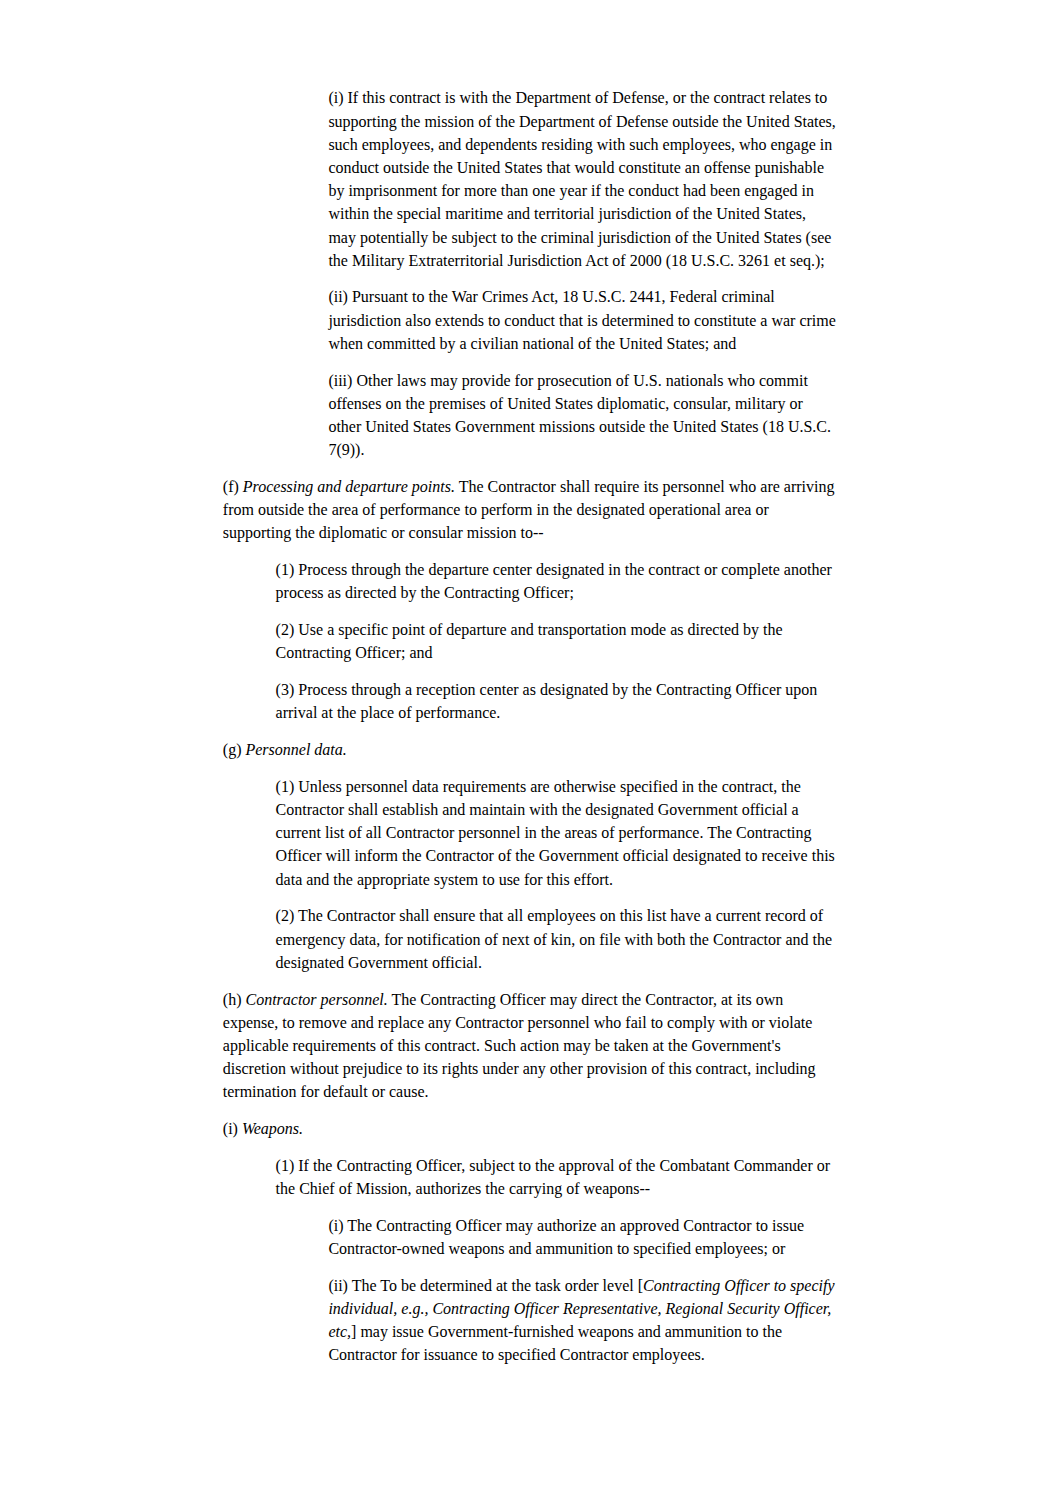(i) If this contract is with the Department of Defense, or the contract relates to supporting the mission of the Department of Defense outside the United States, such employees, and dependents residing with such employees, who engage in conduct outside the United States that would constitute an offense punishable by imprisonment for more than one year if the conduct had been engaged in within the special maritime and territorial jurisdiction of the United States, may potentially be subject to the criminal jurisdiction of the United States (see the Military Extraterritorial Jurisdiction Act of 2000 (18 U.S.C. 3261 et seq.);
(ii) Pursuant to the War Crimes Act, 18 U.S.C. 2441, Federal criminal jurisdiction also extends to conduct that is determined to constitute a war crime when committed by a civilian national of the United States; and
(iii) Other laws may provide for prosecution of U.S. nationals who commit offenses on the premises of United States diplomatic, consular, military or other United States Government missions outside the United States (18 U.S.C. 7(9)).
(f) Processing and departure points. The Contractor shall require its personnel who are arriving from outside the area of performance to perform in the designated operational area or supporting the diplomatic or consular mission to--
(1) Process through the departure center designated in the contract or complete another process as directed by the Contracting Officer;
(2) Use a specific point of departure and transportation mode as directed by the Contracting Officer; and
(3) Process through a reception center as designated by the Contracting Officer upon arrival at the place of performance.
(g) Personnel data.
(1) Unless personnel data requirements are otherwise specified in the contract, the Contractor shall establish and maintain with the designated Government official a current list of all Contractor personnel in the areas of performance. The Contracting Officer will inform the Contractor of the Government official designated to receive this data and the appropriate system to use for this effort.
(2) The Contractor shall ensure that all employees on this list have a current record of emergency data, for notification of next of kin, on file with both the Contractor and the designated Government official.
(h) Contractor personnel. The Contracting Officer may direct the Contractor, at its own expense, to remove and replace any Contractor personnel who fail to comply with or violate applicable requirements of this contract. Such action may be taken at the Government's discretion without prejudice to its rights under any other provision of this contract, including termination for default or cause.
(i) Weapons.
(1) If the Contracting Officer, subject to the approval of the Combatant Commander or the Chief of Mission, authorizes the carrying of weapons--
(i) The Contracting Officer may authorize an approved Contractor to issue Contractor-owned weapons and ammunition to specified employees; or
(ii) The To be determined at the task order level [Contracting Officer to specify individual, e.g., Contracting Officer Representative, Regional Security Officer, etc,] may issue Government-furnished weapons and ammunition to the Contractor for issuance to specified Contractor employees.